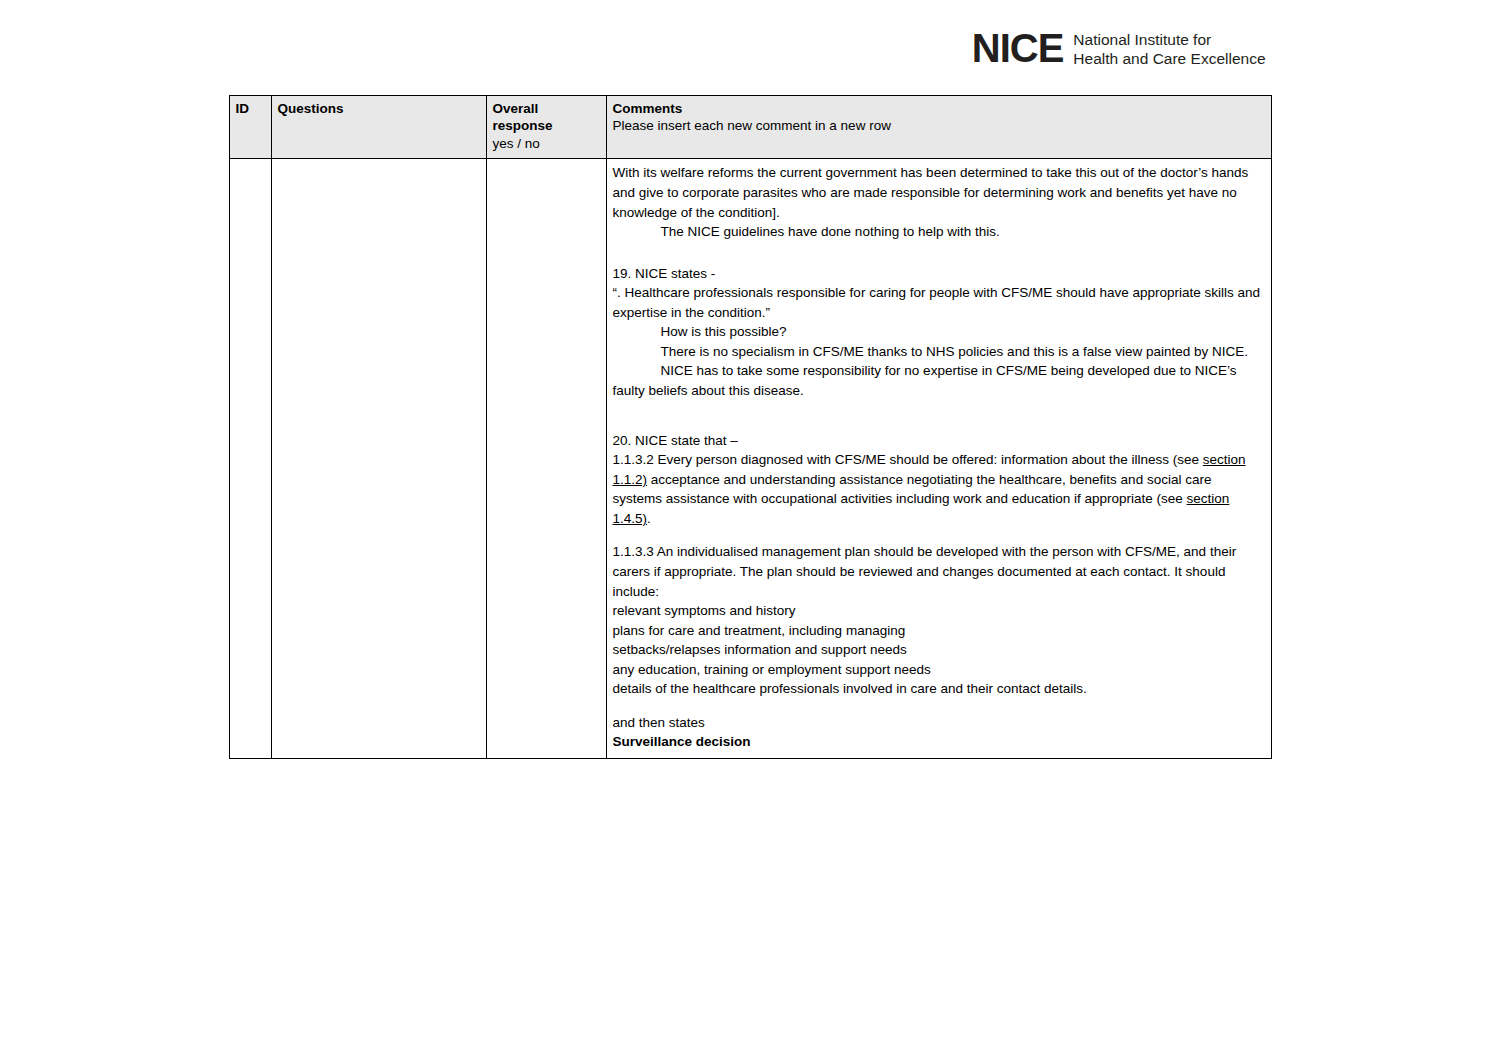NICE
National Institute for
Health and Care Excellence
| ID | Questions | Overall response yes / no | Comments Please insert each new comment in a new row |
| --- | --- | --- | --- |
| | | | With its welfare reforms the current government has been determined to take this out of the doctor’s hands and give to corporate parasites who are made responsible for determining work and benefits yet have no knowledge of the condition]. The NICE guidelines have done nothing to help with this. 19. NICE states - “. Healthcare professionals responsible for caring for people with CFS/ME should have appropriate skills and expertise in the condition.” How is this possible? There is no specialism in CFS/ME thanks to NHS policies and this is a false view painted by NICE. NICE has to take some responsibility for no expertise in CFS/ME being developed due to NICE’s faulty beliefs about this disease. 20. NICE state that – 1.1.3.2 Every person diagnosed with CFS/ME should be offered: information about the illness (see section 1.1.2) acceptance and understanding assistance negotiating the healthcare, benefits and social care systems assistance with occupational activities including work and education if appropriate (see section 1.4.5) . 1.1.3.3 An individualised management plan should be developed with the person with CFS/ME, and their carers if appropriate. The plan should be reviewed and changes documented at each contact. It should include: relevant symptoms and history plans for care and treatment, including managing setbacks/relapses information and support needs any education, training or employment support needs details of the healthcare professionals involved in care and their contact details. and then states Surveillance decision |